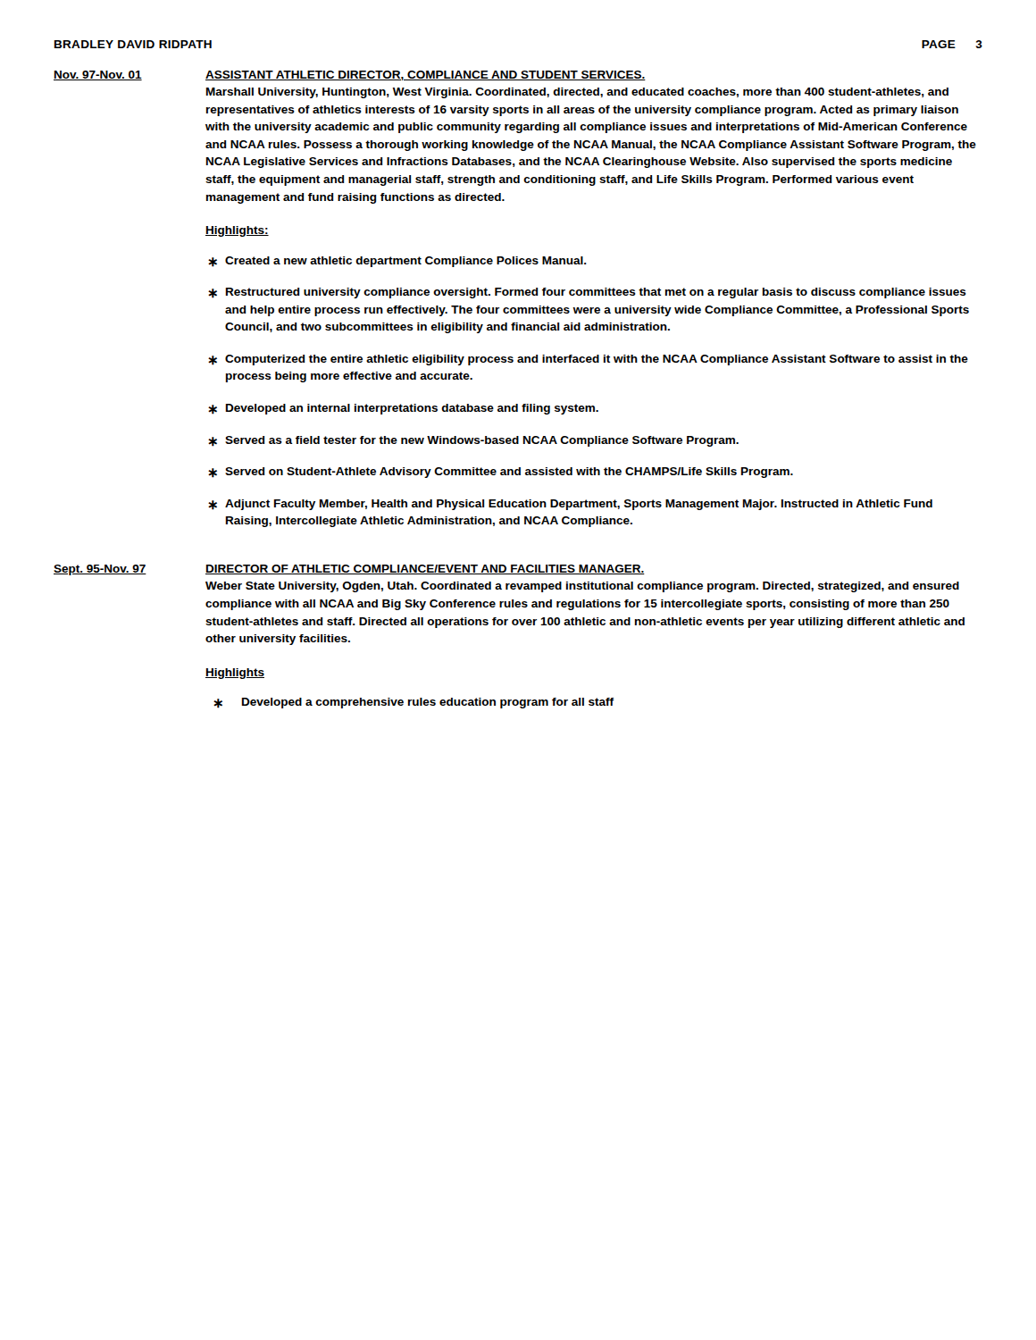BRADLEY DAVID RIDPATH PAGE3
Nov. 97-Nov. 01
ASSISTANT ATHLETIC DIRECTOR, COMPLIANCE AND STUDENT SERVICES.
Marshall University, Huntington, West Virginia. Coordinated, directed, and educated coaches, more than 400 student-athletes, and representatives of athletics interests of 16 varsity sports in all areas of the university compliance program. Acted as primary liaison with the university academic and public community regarding all compliance issues and interpretations of Mid-American Conference and NCAA rules. Possess a thorough working knowledge of the NCAA Manual, the NCAA Compliance Assistant Software Program, the NCAA Legislative Services and Infractions Databases, and the NCAA Clearinghouse Website. Also supervised the sports medicine staff, the equipment and managerial staff, strength and conditioning staff, and Life Skills Program. Performed various event management and fund raising functions as directed.
Highlights:
Created a new athletic department Compliance Polices Manual.
Restructured university compliance oversight. Formed four committees that met on a regular basis to discuss compliance issues and help entire process run effectively. The four committees were a university wide Compliance Committee, a Professional Sports Council, and two subcommittees in eligibility and financial aid administration.
Computerized the entire athletic eligibility process and interfaced it with the NCAA Compliance Assistant Software to assist in the process being more effective and accurate.
Developed an internal interpretations database and filing system.
Served as a field tester for the new Windows-based NCAA Compliance Software Program.
Served on Student-Athlete Advisory Committee and assisted with the CHAMPS/Life Skills Program.
Adjunct Faculty Member, Health and Physical Education Department, Sports Management Major. Instructed in Athletic Fund Raising, Intercollegiate Athletic Administration, and NCAA Compliance.
Sept. 95-Nov. 97
DIRECTOR OF ATHLETIC COMPLIANCE/EVENT AND FACILITIES MANAGER.
Weber State University, Ogden, Utah. Coordinated a revamped institutional compliance program. Directed, strategized, and ensured compliance with all NCAA and Big Sky Conference rules and regulations for 15 intercollegiate sports, consisting of more than 250 student-athletes and staff. Directed all operations for over 100 athletic and non-athletic events per year utilizing different athletic and other university facilities.
Highlights
Developed a comprehensive rules education program for all staff